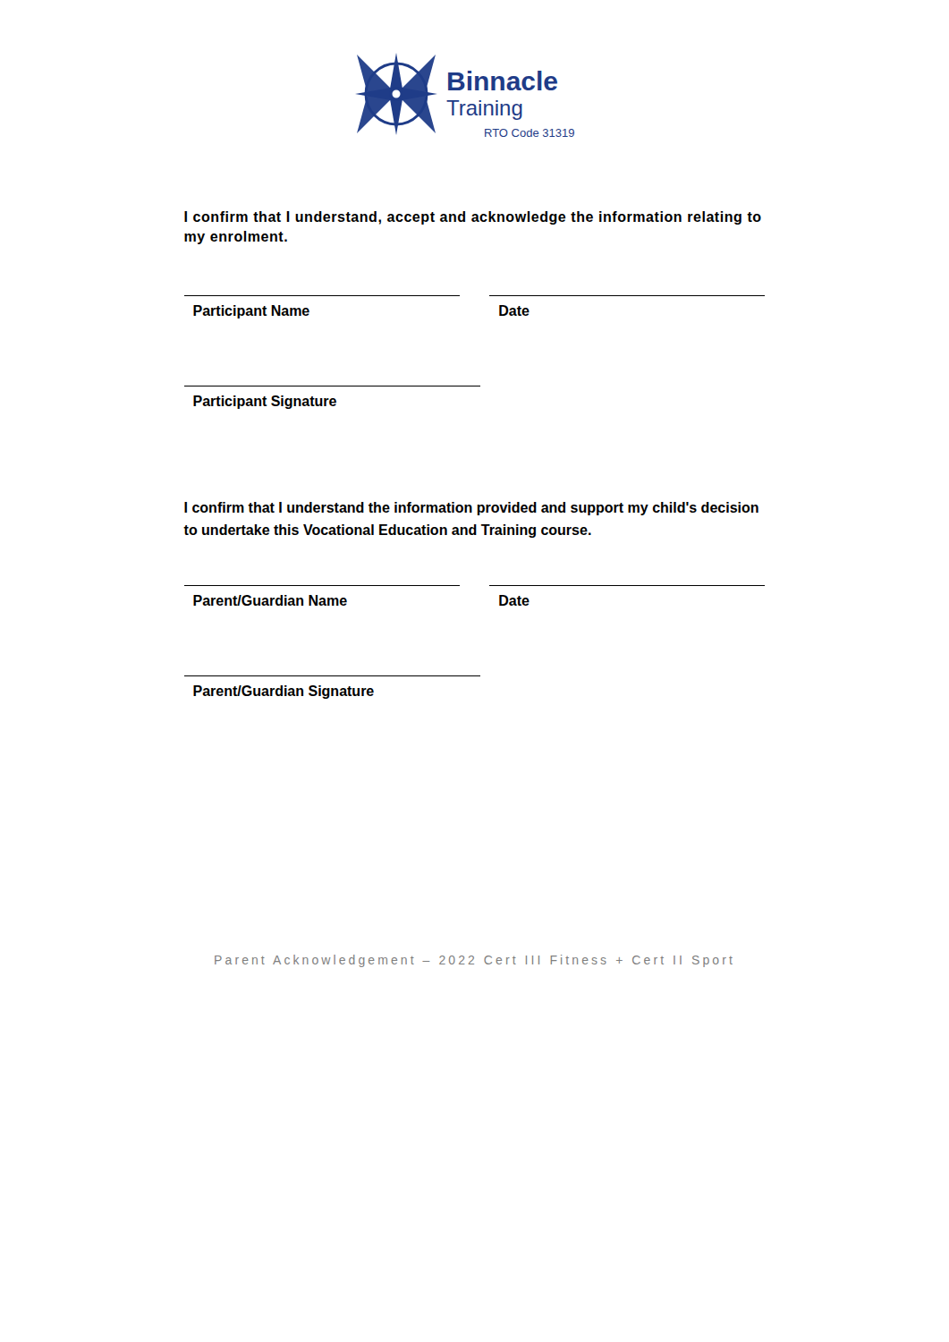Binnacle Training RTO Code 31319
I confirm that I understand, accept and acknowledge the information relating to my enrolment.
Participant Name
Date
Participant Signature
I confirm that I understand the information provided and support my child's decision to undertake this Vocational Education and Training course.
Parent/Guardian Name
Date
Parent/Guardian Signature
Parent Acknowledgement – 2022 Cert III Fitness + Cert II Sport